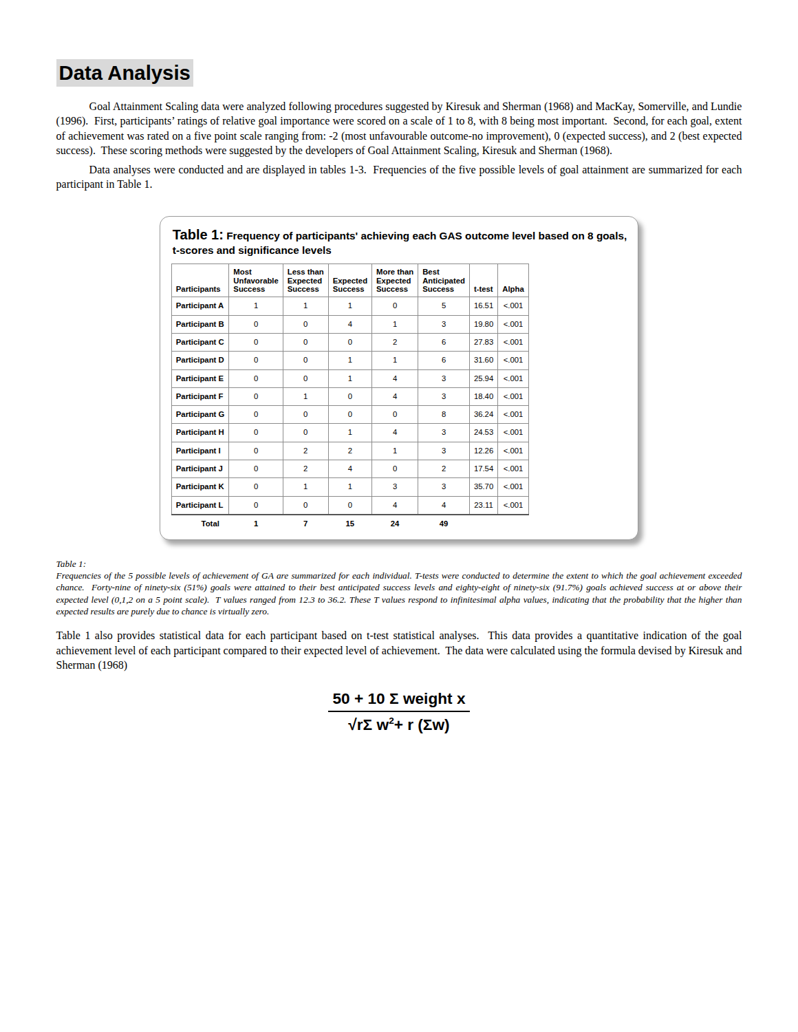Data Analysis
Goal Attainment Scaling data were analyzed following procedures suggested by Kiresuk and Sherman (1968) and MacKay, Somerville, and Lundie (1996). First, participants’ ratings of relative goal importance were scored on a scale of 1 to 8, with 8 being most important. Second, for each goal, extent of achievement was rated on a five point scale ranging from: -2 (most unfavourable outcome-no improvement), 0 (expected success), and 2 (best expected success). These scoring methods were suggested by the developers of Goal Attainment Scaling, Kiresuk and Sherman (1968).
Data analyses were conducted and are displayed in tables 1-3. Frequencies of the five possible levels of goal attainment are summarized for each participant in Table 1.
Table 1: Frequency of participants' achieving each GAS outcome level based on 8 goals,
t-scores and significance levels
| Participants | Most Unfavorable Success | Less than Expected Success | Expected Success | More than Expected Success | Best Anticipated Success | t-test | Alpha |
| --- | --- | --- | --- | --- | --- | --- | --- |
| Participant A | 1 | 1 | 1 | 0 | 5 | 16.51 | <.001 |
| Participant B | 0 | 0 | 4 | 1 | 3 | 19.80 | <.001 |
| Participant C | 0 | 0 | 0 | 2 | 6 | 27.83 | <.001 |
| Participant D | 0 | 0 | 1 | 1 | 6 | 31.60 | <.001 |
| Participant E | 0 | 0 | 1 | 4 | 3 | 25.94 | <.001 |
| Participant F | 0 | 1 | 0 | 4 | 3 | 18.40 | <.001 |
| Participant G | 0 | 0 | 0 | 0 | 8 | 36.24 | <.001 |
| Participant H | 0 | 0 | 1 | 4 | 3 | 24.53 | <.001 |
| Participant I | 0 | 2 | 2 | 1 | 3 | 12.26 | <.001 |
| Participant J | 0 | 2 | 4 | 0 | 2 | 17.54 | <.001 |
| Participant K | 0 | 1 | 1 | 3 | 3 | 35.70 | <.001 |
| Participant L | 0 | 0 | 0 | 4 | 4 | 23.11 | <.001 |
| Total | 1 | 7 | 15 | 24 | 49 | | |
Table 1:
Frequencies of the 5 possible levels of achievement of GA are summarized for each individual. T-tests were conducted to determine the extent to which the goal achievement exceeded chance. Forty-nine of ninety-six (51%) goals were attained to their best anticipated success levels and eighty-eight of ninety-six (91.7%) goals achieved success at or above their expected level (0,1,2 on a 5 point scale). T values ranged from 12.3 to 36.2. These T values respond to infinitesimal alpha values, indicating that the probability that the higher than expected results are purely due to chance is virtually zero.
Table 1 also provides statistical data for each participant based on t-test statistical analyses. This data provides a quantitative indication of the goal achievement level of each participant compared to their expected level of achievement. The data were calculated using the formula devised by Kiresuk and Sherman (1968)
50 + 10 Σ weight x √rΣ w2+ r (Σw)